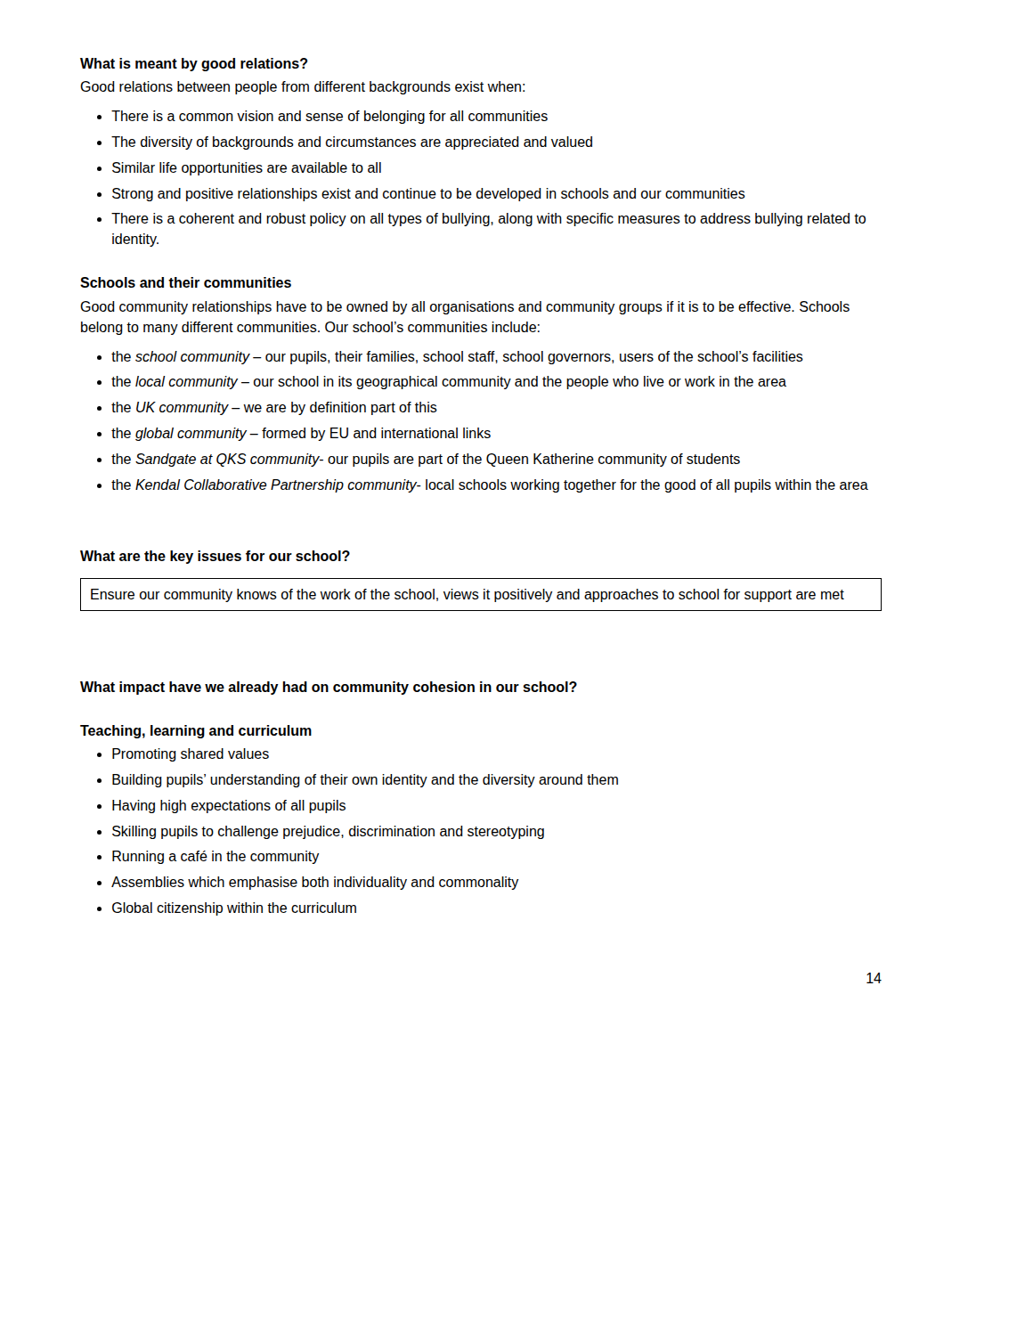What is meant by good relations?
Good relations between people from different backgrounds exist when:
There is a common vision and sense of belonging for all communities
The diversity of backgrounds and circumstances are appreciated and valued
Similar life opportunities are available to all
Strong and positive relationships exist and continue to be developed in schools and our communities
There is a coherent and robust policy on all types of bullying, along with specific measures to address bullying related to identity.
Schools and their communities
Good community relationships have to be owned by all organisations and community groups if it is to be effective. Schools belong to many different communities. Our school’s communities include:
the school community – our pupils, their families, school staff, school governors, users of the school’s facilities
the local community – our school in its geographical community and the people who live or work in the area
the UK community – we are by definition part of this
the global community – formed by EU and international links
the Sandgate at QKS community- our pupils are part of the Queen Katherine community of students
the Kendal Collaborative Partnership community- local schools working together for the good of all pupils within the area
What are the key issues for our school?
Ensure our community knows of the work of the school, views it positively and approaches to school for support are met
What impact have we already had on community cohesion in our school?
Teaching, learning and curriculum
Promoting shared values
Building pupils’ understanding of their own identity and the diversity around them
Having high expectations of all pupils
Skilling pupils to challenge prejudice, discrimination and stereotyping
Running a café in the community
Assemblies which emphasise both individuality and commonality
Global citizenship within the curriculum
14